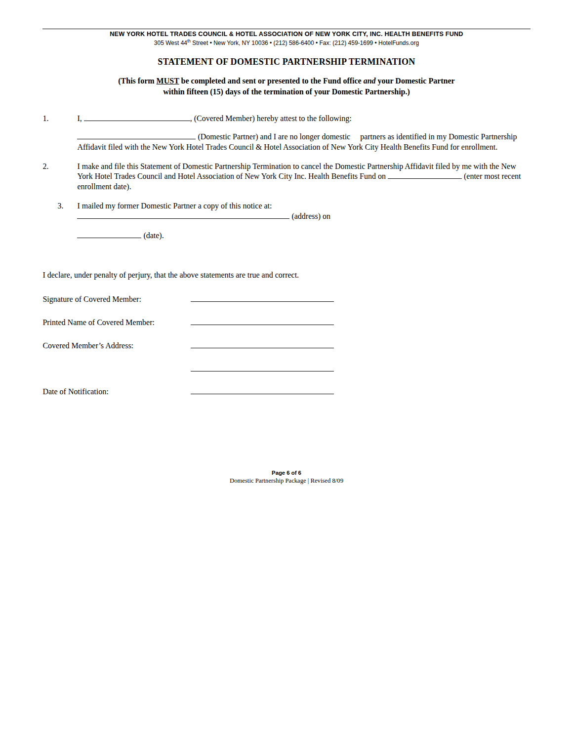NEW YORK HOTEL TRADES COUNCIL & HOTEL ASSOCIATION OF NEW YORK CITY, INC. HEALTH BENEFITS FUND
305 West 44th Street • New York, NY 10036 • (212) 586-6400 • Fax: (212) 459-1699 • HotelFunds.org
STATEMENT OF DOMESTIC PARTNERSHIP TERMINATION
(This form MUST be completed and sent or presented to the Fund office and your Domestic Partner
within fifteen (15) days of the termination of your Domestic Partnership.)
1. I, , (Covered Member) hereby attest to the following:
(Domestic Partner) and I are no longer domestic partners as identified in my Domestic Partnership Affidavit filed with the New York Hotel Trades Council & Hotel Association of New York City Health Benefits Fund for enrollment.
2. I make and file this Statement of Domestic Partnership Termination to cancel the Domestic Partnership Affidavit filed by me with the New York Hotel Trades Council and Hotel Association of New York City Inc. Health Benefits Fund on (enter most recent enrollment date).
3. I mailed my former Domestic Partner a copy of this notice at:
(address) on
(date).
I declare, under penalty of perjury, that the above statements are true and correct.
| Signature of Covered Member: | |
| Printed Name of Covered Member: | |
| Covered Member’s Address: | |
| Date of Notification: | |
Page 6 of 6
Domestic Partnership Package | Revised 8/09